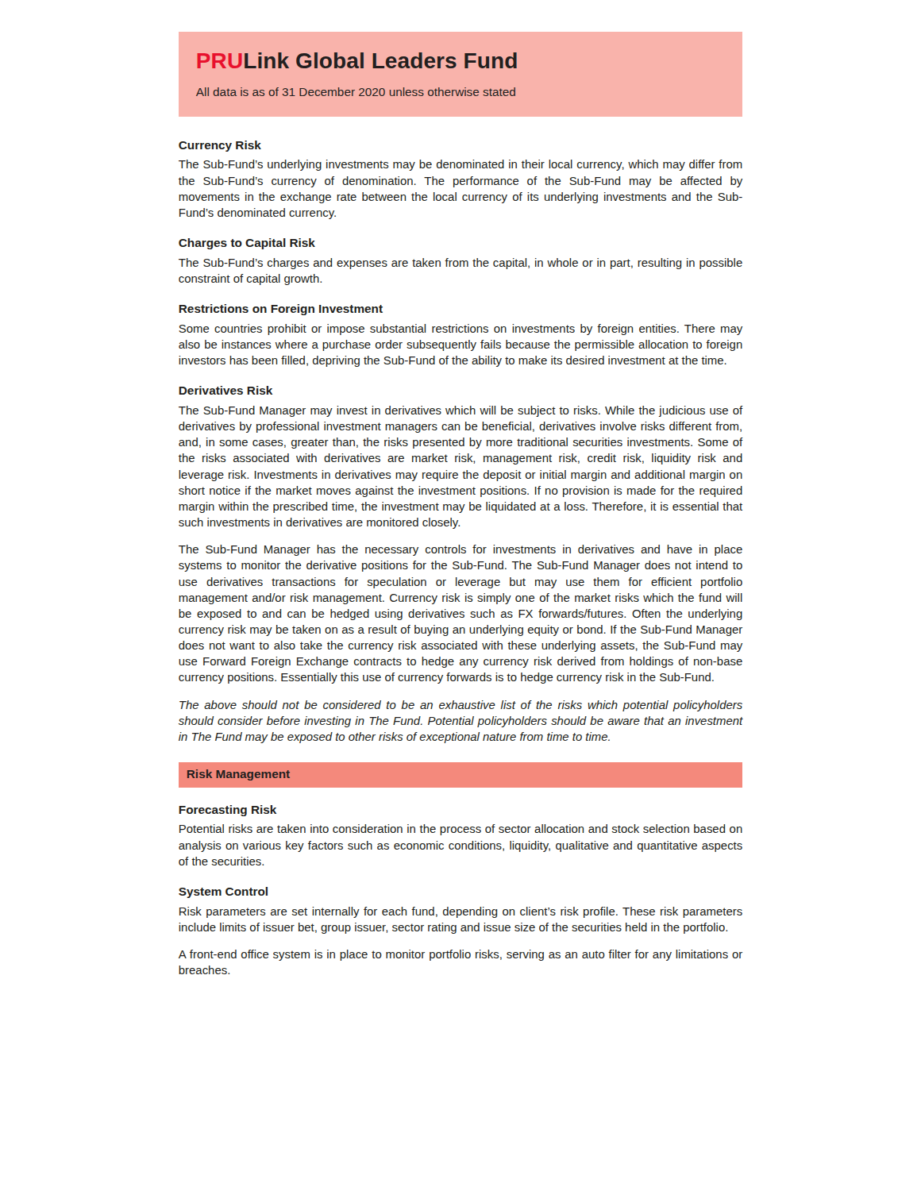PRU Link Global Leaders Fund
All data is as of 31 December 2020 unless otherwise stated
Currency Risk
The Sub-Fund’s underlying investments may be denominated in their local currency, which may differ from the Sub-Fund’s currency of denomination. The performance of the Sub-Fund may be affected by movements in the exchange rate between the local currency of its underlying investments and the Sub-Fund’s denominated currency.
Charges to Capital Risk
The Sub-Fund’s charges and expenses are taken from the capital, in whole or in part, resulting in possible constraint of capital growth.
Restrictions on Foreign Investment
Some countries prohibit or impose substantial restrictions on investments by foreign entities. There may also be instances where a purchase order subsequently fails because the permissible allocation to foreign investors has been filled, depriving the Sub-Fund of the ability to make its desired investment at the time.
Derivatives Risk
The Sub-Fund Manager may invest in derivatives which will be subject to risks. While the judicious use of derivatives by professional investment managers can be beneficial, derivatives involve risks different from, and, in some cases, greater than, the risks presented by more traditional securities investments. Some of the risks associated with derivatives are market risk, management risk, credit risk, liquidity risk and leverage risk. Investments in derivatives may require the deposit or initial margin and additional margin on short notice if the market moves against the investment positions. If no provision is made for the required margin within the prescribed time, the investment may be liquidated at a loss. Therefore, it is essential that such investments in derivatives are monitored closely.
The Sub-Fund Manager has the necessary controls for investments in derivatives and have in place systems to monitor the derivative positions for the Sub-Fund. The Sub-Fund Manager does not intend to use derivatives transactions for speculation or leverage but may use them for efficient portfolio management and/or risk management. Currency risk is simply one of the market risks which the fund will be exposed to and can be hedged using derivatives such as FX forwards/futures. Often the underlying currency risk may be taken on as a result of buying an underlying equity or bond. If the Sub-Fund Manager does not want to also take the currency risk associated with these underlying assets, the Sub-Fund may use Forward Foreign Exchange contracts to hedge any currency risk derived from holdings of non-base currency positions. Essentially this use of currency forwards is to hedge currency risk in the Sub-Fund.
The above should not be considered to be an exhaustive list of the risks which potential policyholders should consider before investing in The Fund. Potential policyholders should be aware that an investment in The Fund may be exposed to other risks of exceptional nature from time to time.
Risk Management
Forecasting Risk
Potential risks are taken into consideration in the process of sector allocation and stock selection based on analysis on various key factors such as economic conditions, liquidity, qualitative and quantitative aspects of the securities.
System Control
Risk parameters are set internally for each fund, depending on client’s risk profile. These risk parameters include limits of issuer bet, group issuer, sector rating and issue size of the securities held in the portfolio.
A front-end office system is in place to monitor portfolio risks, serving as an auto filter for any limitations or breaches.